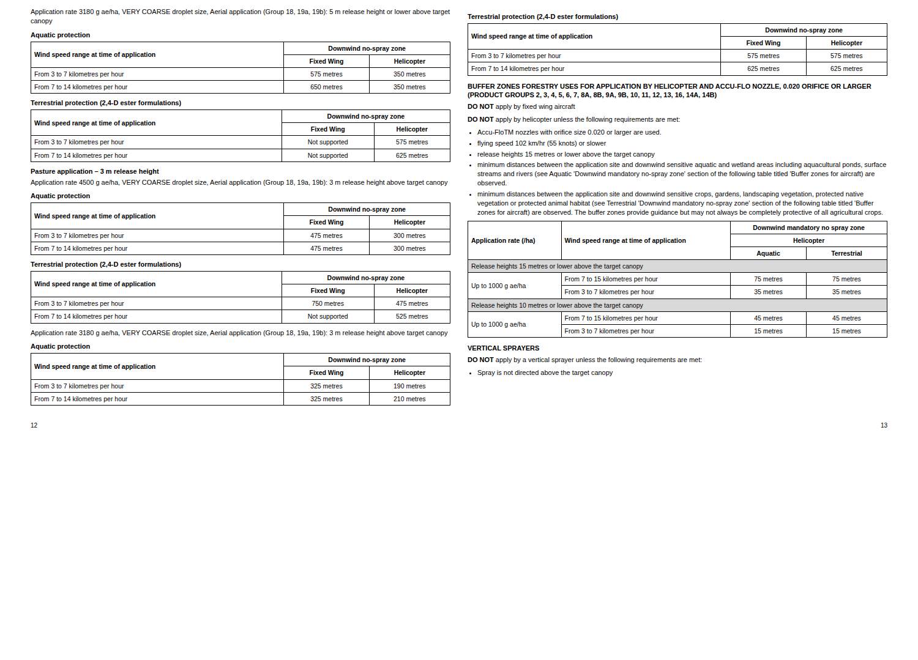Application rate 3180 g ae/ha, VERY COARSE droplet size, Aerial application (Group 18, 19a, 19b): 5 m release height or lower above target canopy
Aquatic protection
| Wind speed range at time of application | Downwind no-spray zone |
| --- | --- |
| Fixed Wing | Helicopter |
| From 3 to 7 kilometres per hour | 575 metres | 350 metres |
| From 7 to 14 kilometres per hour | 650 metres | 350 metres |
Terrestrial protection (2,4-D ester formulations)
| Wind speed range at time of application | Downwind no-spray zone |
| --- | --- |
| Fixed Wing | Helicopter |
| From 3 to 7 kilometres per hour | Not supported | 575 metres |
| From 7 to 14 kilometres per hour | Not supported | 625 metres |
Pasture application – 3 m release height
Application rate 4500 g ae/ha, VERY COARSE droplet size, Aerial application (Group 18, 19a, 19b): 3 m release height above target canopy
Aquatic protection
| Wind speed range at time of application | Downwind no-spray zone |
| --- | --- |
| Fixed Wing | Helicopter |
| From 3 to 7 kilometres per hour | 475 metres | 300 metres |
| From 7 to 14 kilometres per hour | 475 metres | 300 metres |
Terrestrial protection (2,4-D ester formulations)
| Wind speed range at time of application | Downwind no-spray zone |
| --- | --- |
| Fixed Wing | Helicopter |
| From 3 to 7 kilometres per hour | 750 metres | 475 metres |
| From 7 to 14 kilometres per hour | Not supported | 525 metres |
Application rate 3180 g ae/ha, VERY COARSE droplet size, Aerial application (Group 18, 19a, 19b): 3 m release height above target canopy
Aquatic protection
| Wind speed range at time of application | Downwind no-spray zone |
| --- | --- |
| Fixed Wing | Helicopter |
| From 3 to 7 kilometres per hour | 325 metres | 190 metres |
| From 7 to 14 kilometres per hour | 325 metres | 210 metres |
Terrestrial protection (2,4-D ester formulations)
| Wind speed range at time of application | Downwind no-spray zone |
| --- | --- |
| Fixed Wing | Helicopter |
| From 3 to 7 kilometres per hour | 575 metres | 575 metres |
| From 7 to 14 kilometres per hour | 625 metres | 625 metres |
Buffer zones forestry uses for application by helicopter and Accu-Flo nozzle, 0.020 orifice or larger (product groups 2, 3, 4, 5, 6, 7, 8a, 8b, 9a, 9b, 10, 11, 12, 13, 16, 14a, 14b)
DO NOT apply by fixed wing aircraft
DO NOT apply by helicopter unless the following requirements are met:
Accu-FloTM nozzles with orifice size 0.020 or larger are used.
flying speed 102 km/hr (55 knots) or slower
release heights 15 metres or lower above the target canopy
minimum distances between the application site and downwind sensitive aquatic and wetland areas including aquacultural ponds, surface streams and rivers (see Aquatic 'Downwind mandatory no-spray zone' section of the following table titled 'Buffer zones for aircraft) are observed.
minimum distances between the application site and downwind sensitive crops, gardens, landscaping vegetation, protected native vegetation or protected animal habitat (see Terrestrial 'Downwind mandatory no-spray zone' section of the following table titled 'Buffer zones for aircraft) are observed. The buffer zones provide guidance but may not always be completely protective of all agricultural crops.
| Application rate (/ha) | Wind speed range at time of application | Downwind mandatory no spray zone |
| --- | --- | --- |
| Helicopter |
| Aquatic | Terrestrial |
| Release heights 15 metres or lower above the target canopy |
| Up to 1000 g ae/ha | From 7 to 15 kilometres per hour | 75 metres | 75 metres |
| From 3 to 7 kilometres per hour | 35 metres | 35 metres |
| Release heights 10 metres or lower above the target canopy |
| Up to 1000 g ae/ha | From 7 to 15 kilometres per hour | 45 metres | 45 metres |
| From 3 to 7 kilometres per hour | 15 metres | 15 metres |
Vertical sprayers
DO NOT apply by a vertical sprayer unless the following requirements are met:
Spray is not directed above the target canopy
12 13